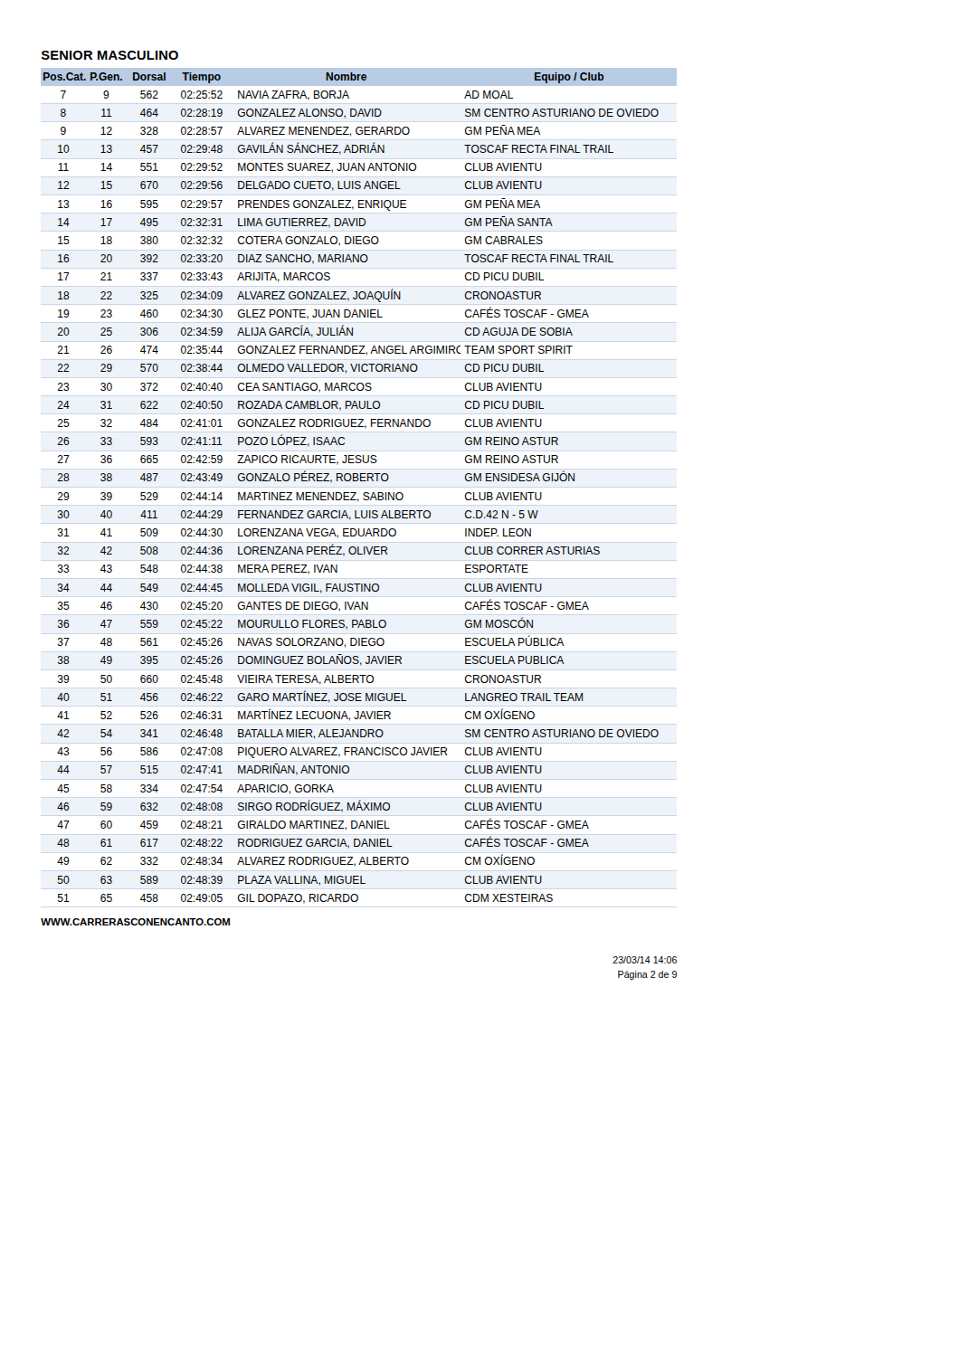SENIOR MASCULINO
| Pos.Cat. | P.Gen. | Dorsal | Tiempo | Nombre | Equipo / Club |
| --- | --- | --- | --- | --- | --- |
| 7 | 9 | 562 | 02:25:52 | NAVIA ZAFRA, BORJA | AD MOAL |
| 8 | 11 | 464 | 02:28:19 | GONZALEZ ALONSO, DAVID | SM CENTRO ASTURIANO DE OVIEDO |
| 9 | 12 | 328 | 02:28:57 | ALVAREZ MENENDEZ, GERARDO | GM PEÑA MEA |
| 10 | 13 | 457 | 02:29:48 | GAVILÁN SÁNCHEZ, ADRIÁN | TOSCAF RECTA FINAL TRAIL |
| 11 | 14 | 551 | 02:29:52 | MONTES SUAREZ, JUAN ANTONIO | CLUB AVIENTU |
| 12 | 15 | 670 | 02:29:56 | DELGADO CUETO, LUIS ANGEL | CLUB AVIENTU |
| 13 | 16 | 595 | 02:29:57 | PRENDES GONZALEZ, ENRIQUE | GM PEÑA MEA |
| 14 | 17 | 495 | 02:32:31 | LIMA GUTIERREZ, DAVID | GM PEÑA SANTA |
| 15 | 18 | 380 | 02:32:32 | COTERA GONZALO, DIEGO | GM CABRALES |
| 16 | 20 | 392 | 02:33:20 | DIAZ SANCHO, MARIANO | TOSCAF RECTA FINAL TRAIL |
| 17 | 21 | 337 | 02:33:43 | ARIJITA, MARCOS | CD PICU DUBIL |
| 18 | 22 | 325 | 02:34:09 | ALVAREZ GONZALEZ, JOAQUÍN | CRONOASTUR |
| 19 | 23 | 460 | 02:34:30 | GLEZ PONTE, JUAN DANIEL | CAFÉS TOSCAF - GMEA |
| 20 | 25 | 306 | 02:34:59 | ALIJA GARCÍA, JULIÁN | CD AGUJA DE SOBIA |
| 21 | 26 | 474 | 02:35:44 | GONZALEZ FERNANDEZ, ANGEL ARGIMIRO | TEAM SPORT SPIRIT |
| 22 | 29 | 570 | 02:38:44 | OLMEDO VALLEDOR, VICTORIANO | CD PICU DUBIL |
| 23 | 30 | 372 | 02:40:40 | CEA SANTIAGO, MARCOS | CLUB AVIENTU |
| 24 | 31 | 622 | 02:40:50 | ROZADA CAMBLOR, PAULO | CD PICU DUBIL |
| 25 | 32 | 484 | 02:41:01 | GONZALEZ RODRIGUEZ, FERNANDO | CLUB AVIENTU |
| 26 | 33 | 593 | 02:41:11 | POZO LÓPEZ, ISAAC | GM REINO ASTUR |
| 27 | 36 | 665 | 02:42:59 | ZAPICO RICAURTE, JESUS | GM REINO ASTUR |
| 28 | 38 | 487 | 02:43:49 | GONZALO PÉREZ, ROBERTO | GM ENSIDESA GIJÓN |
| 29 | 39 | 529 | 02:44:14 | MARTINEZ MENENDEZ, SABINO | CLUB AVIENTU |
| 30 | 40 | 411 | 02:44:29 | FERNANDEZ GARCIA, LUIS ALBERTO | C.D.42 N - 5 W |
| 31 | 41 | 509 | 02:44:30 | LORENZANA VEGA, EDUARDO | INDEP. LEON |
| 32 | 42 | 508 | 02:44:36 | LORENZANA PERÉZ, OLIVER | CLUB CORRER ASTURIAS |
| 33 | 43 | 548 | 02:44:38 | MERA PEREZ, IVAN | ESPORTATE |
| 34 | 44 | 549 | 02:44:45 | MOLLEDA VIGIL, FAUSTINO | CLUB AVIENTU |
| 35 | 46 | 430 | 02:45:20 | GANTES DE DIEGO, IVAN | CAFÉS TOSCAF - GMEA |
| 36 | 47 | 559 | 02:45:22 | MOURULLO FLORES, PABLO | GM MOSCÓN |
| 37 | 48 | 561 | 02:45:26 | NAVAS SOLORZANO, DIEGO | ESCUELA PÚBLICA |
| 38 | 49 | 395 | 02:45:26 | DOMINGUEZ BOLAÑOS, JAVIER | ESCUELA PUBLICA |
| 39 | 50 | 660 | 02:45:48 | VIEIRA TERESA, ALBERTO | CRONOASTUR |
| 40 | 51 | 456 | 02:46:22 | GARO MARTÍNEZ, JOSE MIGUEL | LANGREO TRAIL TEAM |
| 41 | 52 | 526 | 02:46:31 | MARTÍNEZ LECUONA, JAVIER | CM OXÍGENO |
| 42 | 54 | 341 | 02:46:48 | BATALLA MIER, ALEJANDRO | SM CENTRO ASTURIANO DE OVIEDO |
| 43 | 56 | 586 | 02:47:08 | PIQUERO ALVAREZ, FRANCISCO JAVIER | CLUB AVIENTU |
| 44 | 57 | 515 | 02:47:41 | MADRIÑAN, ANTONIO | CLUB AVIENTU |
| 45 | 58 | 334 | 02:47:54 | APARICIO, GORKA | CLUB AVIENTU |
| 46 | 59 | 632 | 02:48:08 | SIRGO RODRÍGUEZ, MÁXIMO | CLUB AVIENTU |
| 47 | 60 | 459 | 02:48:21 | GIRALDO MARTINEZ, DANIEL | CAFÉS TOSCAF - GMEA |
| 48 | 61 | 617 | 02:48:22 | RODRIGUEZ GARCIA, DANIEL | CAFÉS TOSCAF - GMEA |
| 49 | 62 | 332 | 02:48:34 | ALVAREZ RODRIGUEZ, ALBERTO | CM OXÍGENO |
| 50 | 63 | 589 | 02:48:39 | PLAZA VALLINA, MIGUEL | CLUB AVIENTU |
| 51 | 65 | 458 | 02:49:05 | GIL DOPAZO, RICARDO | CDM XESTEIRAS |
WWW.CARRERASCONENCANTO.COM
23/03/14 14:06
Página 2 de 9